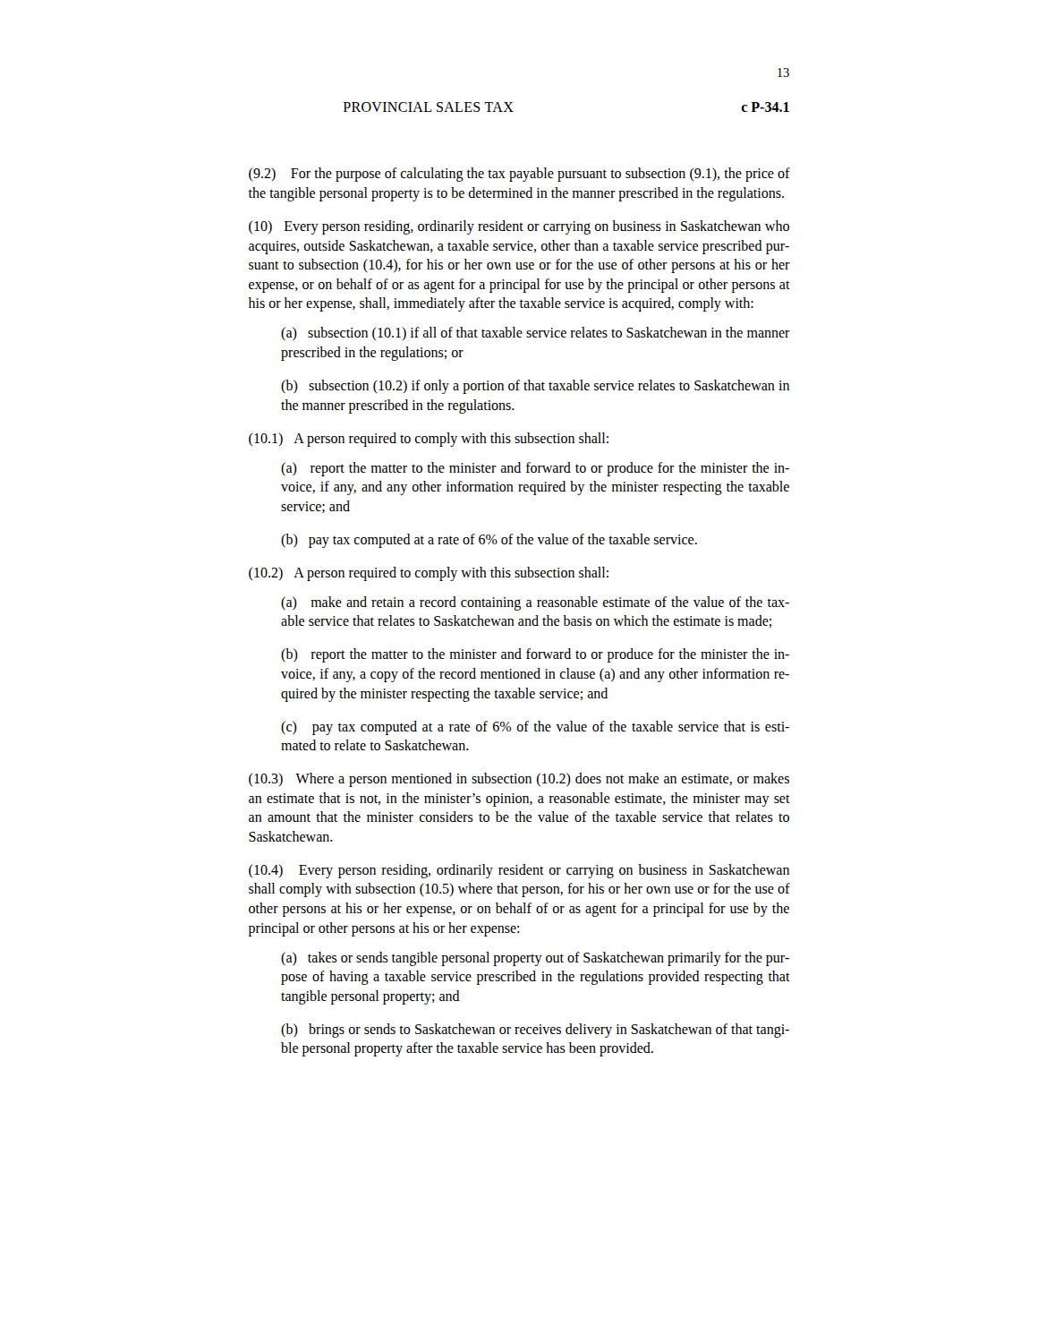13
PROVINCIAL SALES TAX
c P-34.1
(9.2) For the purpose of calculating the tax payable pursuant to subsection (9.1), the price of the tangible personal property is to be determined in the manner prescribed in the regulations.
(10) Every person residing, ordinarily resident or carrying on business in Saskatchewan who acquires, outside Saskatchewan, a taxable service, other than a taxable service prescribed pursuant to subsection (10.4), for his or her own use or for the use of other persons at his or her expense, or on behalf of or as agent for a principal for use by the principal or other persons at his or her expense, shall, immediately after the taxable service is acquired, comply with:
(a) subsection (10.1) if all of that taxable service relates to Saskatchewan in the manner prescribed in the regulations; or
(b) subsection (10.2) if only a portion of that taxable service relates to Saskatchewan in the manner prescribed in the regulations.
(10.1) A person required to comply with this subsection shall:
(a) report the matter to the minister and forward to or produce for the minister the invoice, if any, and any other information required by the minister respecting the taxable service; and
(b) pay tax computed at a rate of 6% of the value of the taxable service.
(10.2) A person required to comply with this subsection shall:
(a) make and retain a record containing a reasonable estimate of the value of the taxable service that relates to Saskatchewan and the basis on which the estimate is made;
(b) report the matter to the minister and forward to or produce for the minister the invoice, if any, a copy of the record mentioned in clause (a) and any other information required by the minister respecting the taxable service; and
(c) pay tax computed at a rate of 6% of the value of the taxable service that is estimated to relate to Saskatchewan.
(10.3) Where a person mentioned in subsection (10.2) does not make an estimate, or makes an estimate that is not, in the minister’s opinion, a reasonable estimate, the minister may set an amount that the minister considers to be the value of the taxable service that relates to Saskatchewan.
(10.4) Every person residing, ordinarily resident or carrying on business in Saskatchewan shall comply with subsection (10.5) where that person, for his or her own use or for the use of other persons at his or her expense, or on behalf of or as agent for a principal for use by the principal or other persons at his or her expense:
(a) takes or sends tangible personal property out of Saskatchewan primarily for the purpose of having a taxable service prescribed in the regulations provided respecting that tangible personal property; and
(b) brings or sends to Saskatchewan or receives delivery in Saskatchewan of that tangible personal property after the taxable service has been provided.